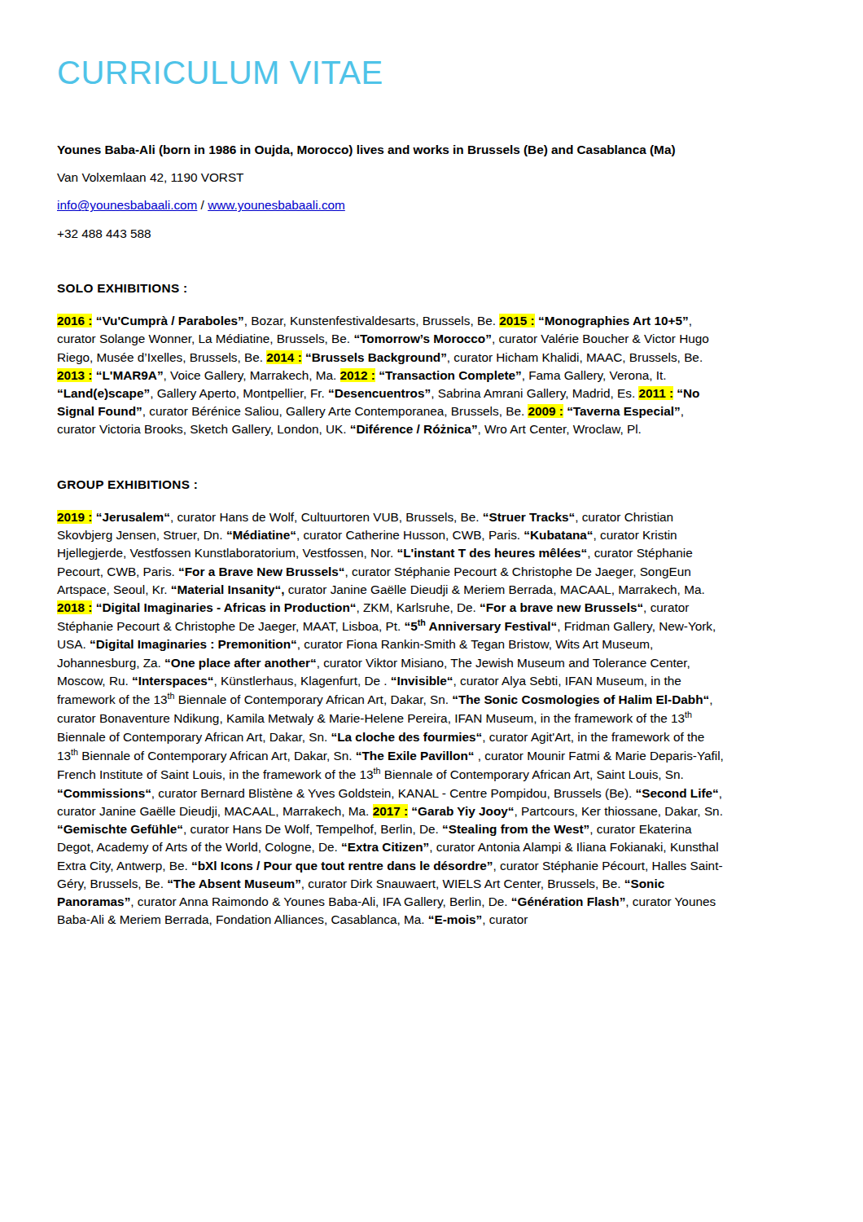CURRICULUM VITAE
Younes Baba-Ali (born in 1986 in Oujda, Morocco) lives and works in Brussels (Be) and Casablanca (Ma)
Van Volxemlaan 42, 1190 VORST
info@younesbabaali.com / www.younesbabaali.com
+32 488 443 588
SOLO EXHIBITIONS :
2016 : “Vu'Cumprà / Paraboles”, Bozar, Kunstenfestivaldesarts, Brussels, Be. 2015 : “Monographies Art 10+5”, curator Solange Wonner, La Médiatine, Brussels, Be. “Tomorrow’s Morocco”, curator Valérie Boucher & Victor Hugo Riego, Musée d’Ixelles, Brussels, Be. 2014 : “Brussels Background”, curator Hicham Khalidi, MAAC, Brussels, Be. 2013 : “L'MAR9A”, Voice Gallery, Marrakech, Ma. 2012 : “Transaction Complete”, Fama Gallery, Verona, It. “Land(e)scape”, Gallery Aperto, Montpellier, Fr. “Desencuentros”, Sabrina Amrani Gallery, Madrid, Es. 2011 : “No Signal Found”, curator Bérénice Saliou, Gallery Arte Contemporanea, Brussels, Be. 2009 : “Taverna Especial”, curator Victoria Brooks, Sketch Gallery, London, UK. “Diférence / Różnica”, Wro Art Center, Wroclaw, Pl.
GROUP EXHIBITIONS :
2019 : “Jerusalem“, curator Hans de Wolf, Cultuurtoren VUB, Brussels, Be. “Struer Tracks“, curator Christian Skovbjerg Jensen, Struer, Dn. “Médiatine“, curator Catherine Husson, CWB, Paris. “Kubatana“, curator Kristin Hjellegjerde, Vestfossen Kunstlaboratorium, Vestfossen, Nor. “L'instant T des heures mêlées“, curator Stéphanie Pecourt, CWB, Paris. “For a Brave New Brussels“, curator Stéphanie Pecourt & Christophe De Jaeger, SongEun Artspace, Seoul, Kr. “Material Insanity“, curator Janine Gaëlle Dieudji & Meriem Berrada, MACAAL, Marrakech, Ma. 2018 : “Digital Imaginaries - Africas in Production“, ZKM, Karlsruhe, De. “For a brave new Brussels“, curator Stéphanie Pecourt & Christophe De Jaeger, MAAT, Lisboa, Pt. “5th Anniversary Festival“, Fridman Gallery, New-York, USA. “Digital Imaginaries : Premonition“, curator Fiona Rankin-Smith & Tegan Bristow, Wits Art Museum, Johannesburg, Za. “One place after another“, curator Viktor Misiano, The Jewish Museum and Tolerance Center, Moscow, Ru. “Interspaces“, Künstlerhaus, Klagenfurt, De . “Invisible“, curator Alya Sebti, IFAN Museum, in the framework of the 13th Biennale of Contemporary African Art, Dakar, Sn. “The Sonic Cosmologies of Halim El-Dabh“, curator Bonaventure Ndikung, Kamila Metwaly & Marie-Helene Pereira, IFAN Museum, in the framework of the 13th Biennale of Contemporary African Art, Dakar, Sn. “La cloche des fourmies“, curator Agit'Art, in the framework of the 13th Biennale of Contemporary African Art, Dakar, Sn. “The Exile Pavillon“ , curator Mounir Fatmi & Marie Deparis-Yafil, French Institute of Saint Louis, in the framework of the 13th Biennale of Contemporary African Art, Saint Louis, Sn. “Commissions“, curator Bernard Blistène & Yves Goldstein, KANAL - Centre Pompidou, Brussels (Be). “Second Life“, curator Janine Gaëlle Dieudji, MACAAL, Marrakech, Ma. 2017 : “Garab Yiy Jooy“, Partcours, Ker thiossane, Dakar, Sn. “Gemischte Gefühle“, curator Hans De Wolf, Tempelhof, Berlin, De. “Stealing from the West”, curator Ekaterina Degot, Academy of Arts of the World, Cologne, De. “Extra Citizen”, curator Antonia Alampi & Iliana Fokianaki, Kunsthal Extra City, Antwerp, Be. “bXl Icons / Pour que tout rentre dans le désordre”, curator Stéphanie Pécourt, Halles Saint-Géry, Brussels, Be. “The Absent Museum”, curator Dirk Snauwaert, WIELS Art Center, Brussels, Be. “Sonic Panoramas”, curator Anna Raimondo & Younes Baba-Ali, IFA Gallery, Berlin, De. “Génération Flash”, curator Younes Baba-Ali & Meriem Berrada, Fondation Alliances, Casablanca, Ma. “E-mois”, curator